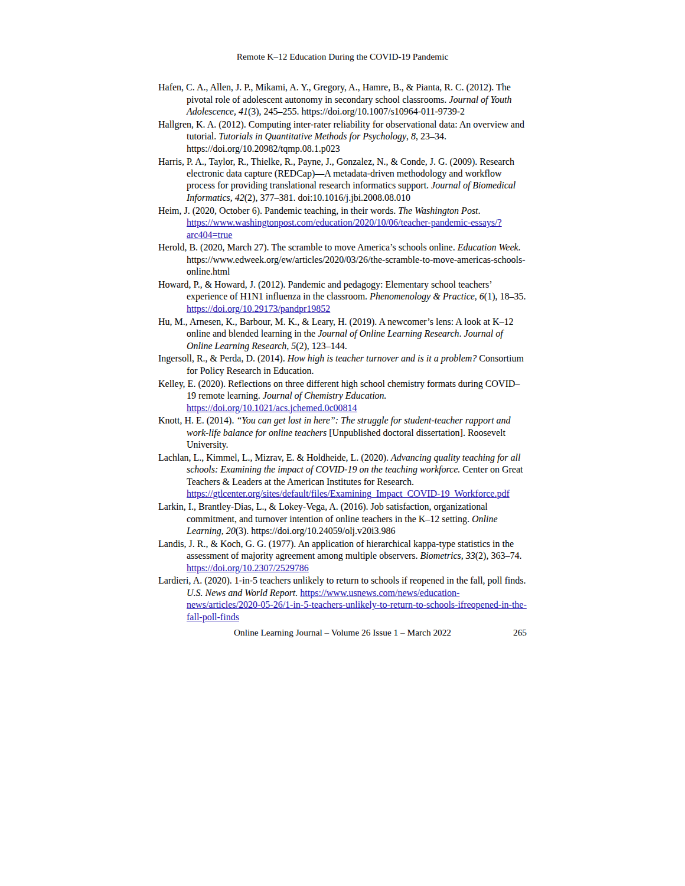Remote K–12 Education During the COVID-19 Pandemic
Hafen, C. A., Allen, J. P., Mikami, A. Y., Gregory, A., Hamre, B., & Pianta, R. C. (2012). The pivotal role of adolescent autonomy in secondary school classrooms. Journal of Youth Adolescence, 41(3), 245–255. https://doi.org/10.1007/s10964-011-9739-2
Hallgren, K. A. (2012). Computing inter-rater reliability for observational data: An overview and tutorial. Tutorials in Quantitative Methods for Psychology, 8, 23–34. https://doi.org/10.20982/tqmp.08.1.p023
Harris, P. A., Taylor, R., Thielke, R., Payne, J., Gonzalez, N., & Conde, J. G. (2009). Research electronic data capture (REDCap)—A metadata-driven methodology and workflow process for providing translational research informatics support. Journal of Biomedical Informatics, 42(2), 377–381. doi:10.1016/j.jbi.2008.08.010
Heim, J. (2020, October 6). Pandemic teaching, in their words. The Washington Post. https://www.washingtonpost.com/education/2020/10/06/teacher-pandemic-essays/?arc404=true
Herold, B. (2020, March 27). The scramble to move America’s schools online. Education Week. https://www.edweek.org/ew/articles/2020/03/26/the-scramble-to-move-americas-schools-online.html
Howard, P., & Howard, J. (2012). Pandemic and pedagogy: Elementary school teachers’ experience of H1N1 influenza in the classroom. Phenomenology & Practice, 6(1), 18–35. https://doi.org/10.29173/pandpr19852
Hu, M., Arnesen, K., Barbour, M. K., & Leary, H. (2019). A newcomer’s lens: A look at K–12 online and blended learning in the Journal of Online Learning Research. Journal of Online Learning Research, 5(2), 123–144.
Ingersoll, R., & Perda, D. (2014). How high is teacher turnover and is it a problem? Consortium for Policy Research in Education.
Kelley, E. (2020). Reflections on three different high school chemistry formats during COVID–19 remote learning. Journal of Chemistry Education. https://doi.org/10.1021/acs.jchemed.0c00814
Knott, H. E. (2014). “You can get lost in here”: The struggle for student-teacher rapport and work-life balance for online teachers [Unpublished doctoral dissertation]. Roosevelt University.
Lachlan, L., Kimmel, L., Mizrav, E. & Holdheide, L. (2020). Advancing quality teaching for all schools: Examining the impact of COVID-19 on the teaching workforce. Center on Great Teachers & Leaders at the American Institutes for Research. https://gtlcenter.org/sites/default/files/Examining_Impact_COVID-19_Workforce.pdf
Larkin, I., Brantley-Dias, L., & Lokey-Vega, A. (2016). Job satisfaction, organizational commitment, and turnover intention of online teachers in the K–12 setting. Online Learning, 20(3). https://doi.org/10.24059/olj.v20i3.986
Landis, J. R., & Koch, G. G. (1977). An application of hierarchical kappa-type statistics in the assessment of majority agreement among multiple observers. Biometrics, 33(2), 363–74. https://doi.org/10.2307/2529786
Lardieri, A. (2020). 1-in-5 teachers unlikely to return to schools if reopened in the fall, poll finds. U.S. News and World Report. https://www.usnews.com/news/education-news/articles/2020-05-26/1-in-5-teachers-unlikely-to-return-to-schools-ifreopened-in-the-fall-poll-finds
Online Learning Journal – Volume 26 Issue 1 – March 2022
265